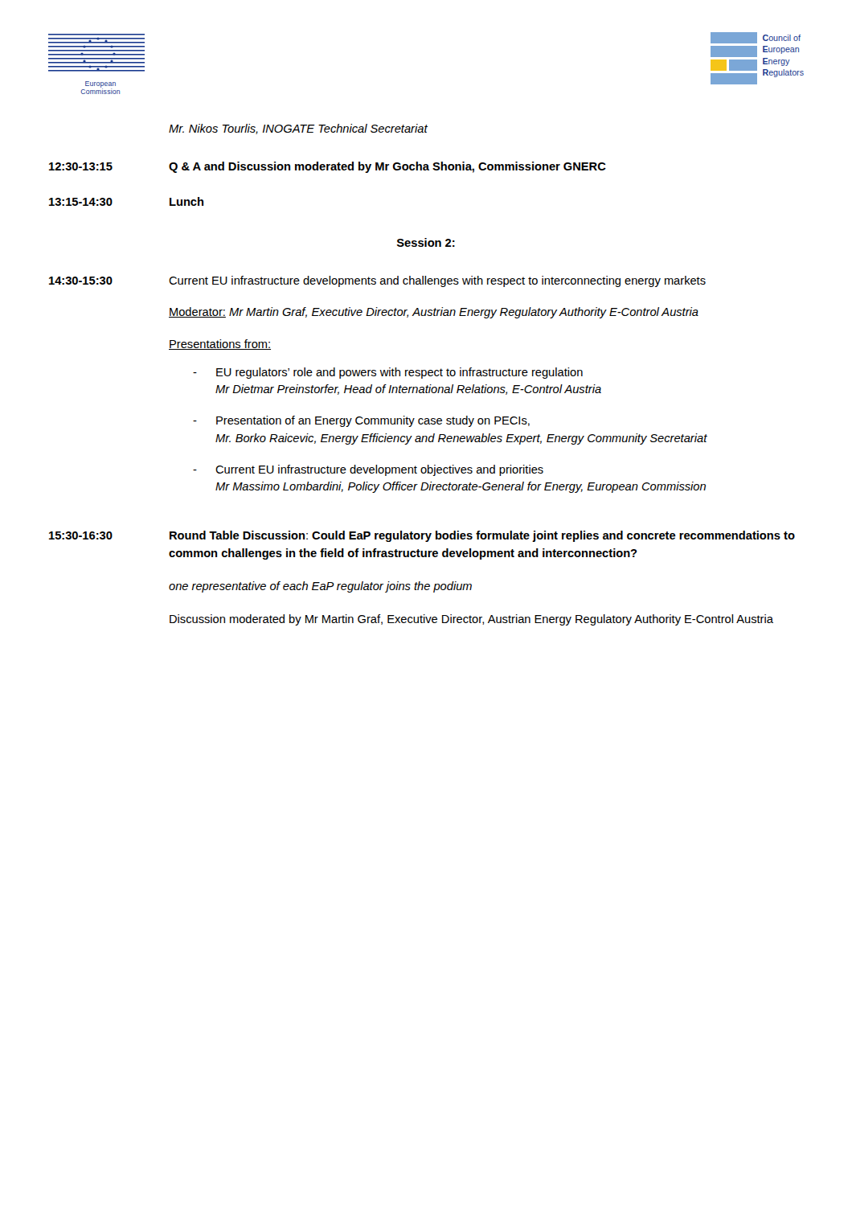European
Commission
Council of
European
Energy
Regulators
Mr. Nikos Tourlis, INOGATE Technical Secretariat
12:30-13:15
Q & A and Discussion moderated by Mr Gocha Shonia, Commissioner GNERC
13:15-14:30
Lunch
Session 2:
14:30-15:30
Current EU infrastructure developments and challenges with respect to interconnecting energy markets
Moderator: Mr Martin Graf, Executive Director, Austrian Energy Regulatory Authority E-Control Austria
Presentations from:
EU regulators’ role and powers with respect to infrastructure regulation
Mr Dietmar Preinstorfer, Head of International Relations, E-Control Austria
Presentation of an Energy Community case study on PECIs,
Mr. Borko Raicevic, Energy Efficiency and Renewables Expert, Energy Community Secretariat
Current EU infrastructure development objectives and priorities
Mr Massimo Lombardini, Policy Officer Directorate-General for Energy, European Commission
15:30-16:30
Round Table Discussion: Could EaP regulatory bodies formulate joint replies and concrete recommendations to common challenges in the field of infrastructure development and interconnection?
one representative of each EaP regulator joins the podium
Discussion moderated by Mr Martin Graf, Executive Director, Austrian Energy Regulatory Authority E-Control Austria